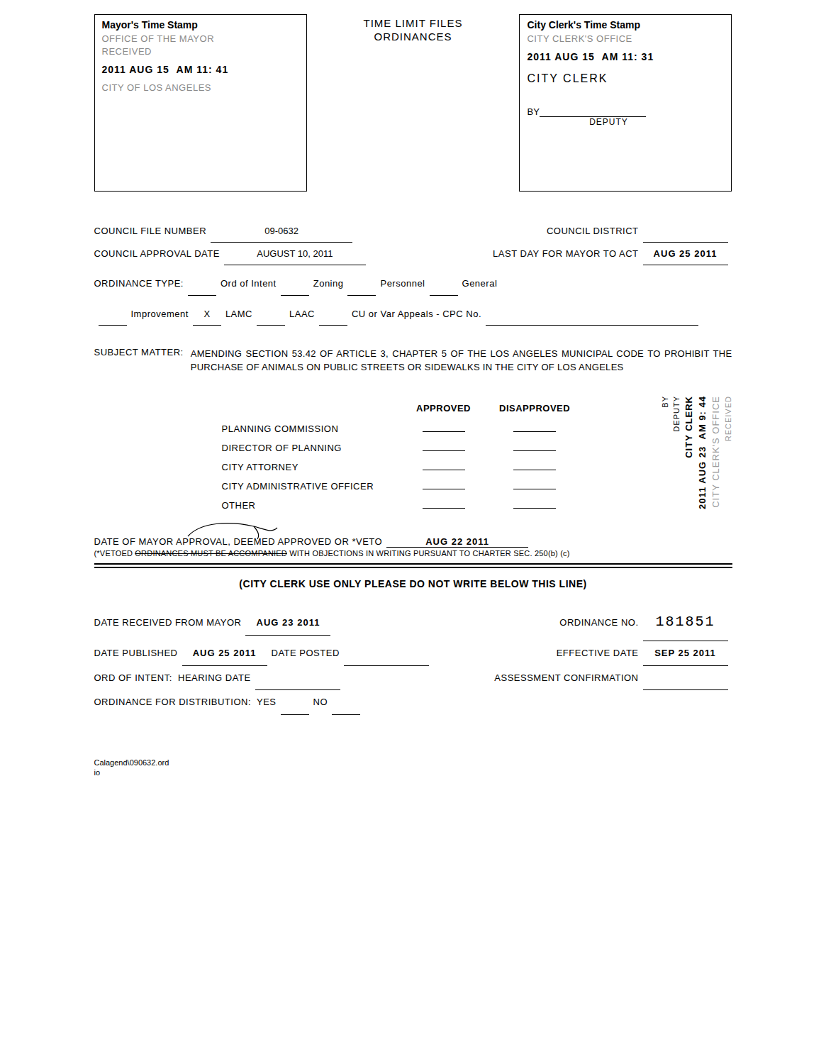Mayor's Time Stamp
OFFICE OF THE MAYOR
RECEIVED
2011 AUG 15 AM 11: 41
CITY OF LOS ANGELES
TIME LIMIT FILES
ORDINANCES
City Clerk's Time Stamp
CITY CLERK'S OFFICE
2011 AUG 15 AM 11: 31
CITY CLERK
BY
DEPUTY
COUNCIL FILE NUMBER 09-0632 COUNCIL DISTRICT
COUNCIL APPROVAL DATE AUGUST 10, 2011 LAST DAY FOR MAYOR TO ACT AUG 25 2011
ORDINANCE TYPE: Ord of Intent Zoning Personnel General
Improvement X LAMC LAAC CU or Var Appeals - CPC No.
SUBJECT MATTER:
AMENDING SECTION 53.42 OF ARTICLE 3, CHAPTER 5 OF THE LOS ANGELES MUNICIPAL CODE TO PROHIBIT THE PURCHASE OF ANIMALS ON PUBLIC STREETS OR SIDEWALKS IN THE CITY OF LOS ANGELES
BY
DEPUTY
CITY CLERK
2011 AUG 23 AM 9: 44
CITY CLERK'S OFFICE
RECEIVED
| | APPROVED | DISAPPROVED |
| --- | --- | --- |
| PLANNING COMMISSION | | |
| DIRECTOR OF PLANNING | | |
| CITY ATTORNEY | | |
| CITY ADMINISTRATIVE OFFICER | | |
| OTHER | | |
DATE OF MAYOR APPROVAL, DEEMED APPROVED OR *VETO AUG 22 2011
(*VETOED ORDINANCES MUST BE ACCOMPANIED WITH OBJECTIONS IN WRITING PURSUANT TO CHARTER SEC. 250(b) (c)
(CITY CLERK USE ONLY PLEASE DO NOT WRITE BELOW THIS LINE)
DATE RECEIVED FROM MAYOR AUG 23 2011 ORDINANCE NO. 181851
DATE PUBLISHED AUG 25 2011 DATE POSTED EFFECTIVE DATE SEP 25 2011
ORD OF INTENT: HEARING DATE ASSESSMENT CONFIRMATION
ORDINANCE FOR DISTRIBUTION: YES NO
Calagend\090632.ord
io